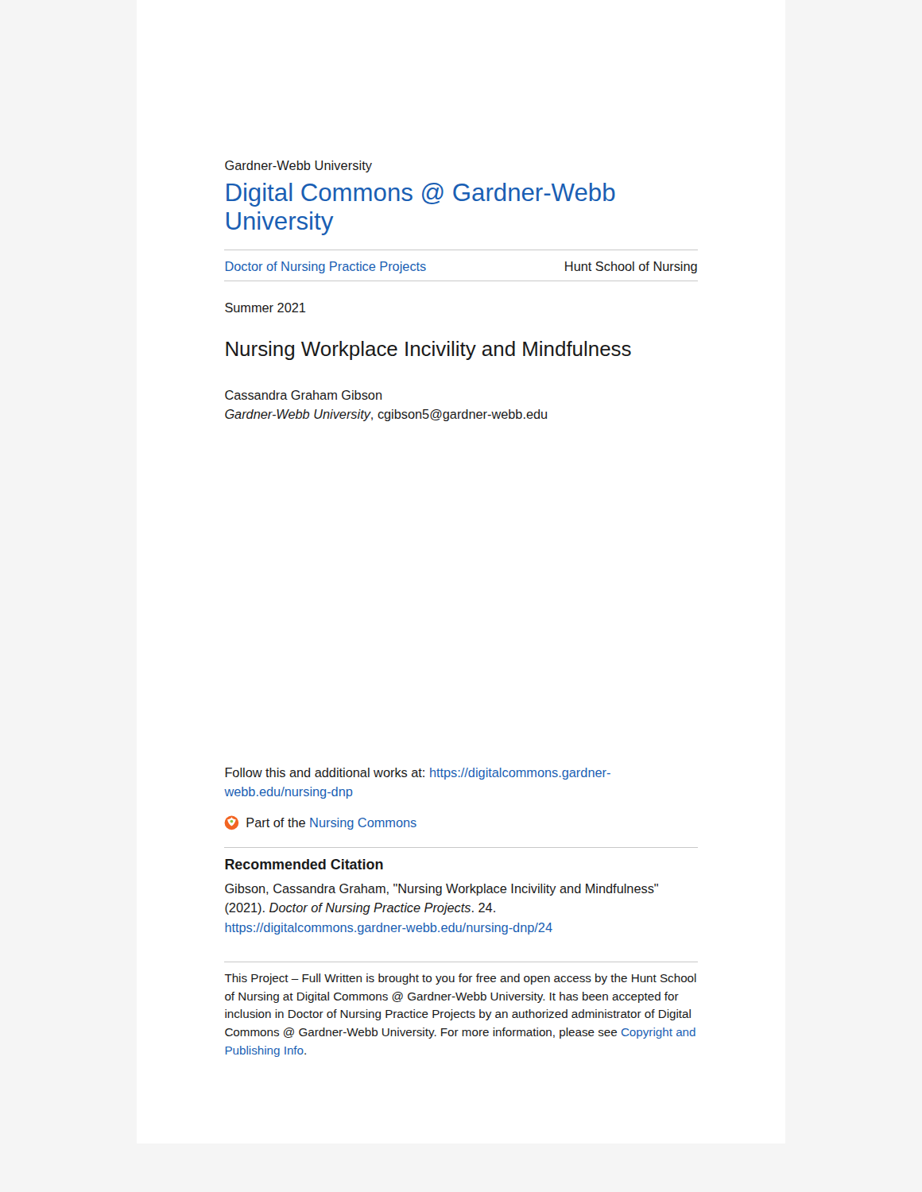Gardner-Webb University
Digital Commons @ Gardner-Webb University
Doctor of Nursing Practice Projects Hunt School of Nursing
Summer 2021
Nursing Workplace Incivility and Mindfulness
Cassandra Graham Gibson
Gardner-Webb University, cgibson5@gardner-webb.edu
Follow this and additional works at: https://digitalcommons.gardner-webb.edu/nursing-dnp
Part of the Nursing Commons
Recommended Citation
Gibson, Cassandra Graham, "Nursing Workplace Incivility and Mindfulness" (2021). Doctor of Nursing Practice Projects. 24.
https://digitalcommons.gardner-webb.edu/nursing-dnp/24
This Project – Full Written is brought to you for free and open access by the Hunt School of Nursing at Digital Commons @ Gardner-Webb University. It has been accepted for inclusion in Doctor of Nursing Practice Projects by an authorized administrator of Digital Commons @ Gardner-Webb University. For more information, please see Copyright and Publishing Info.